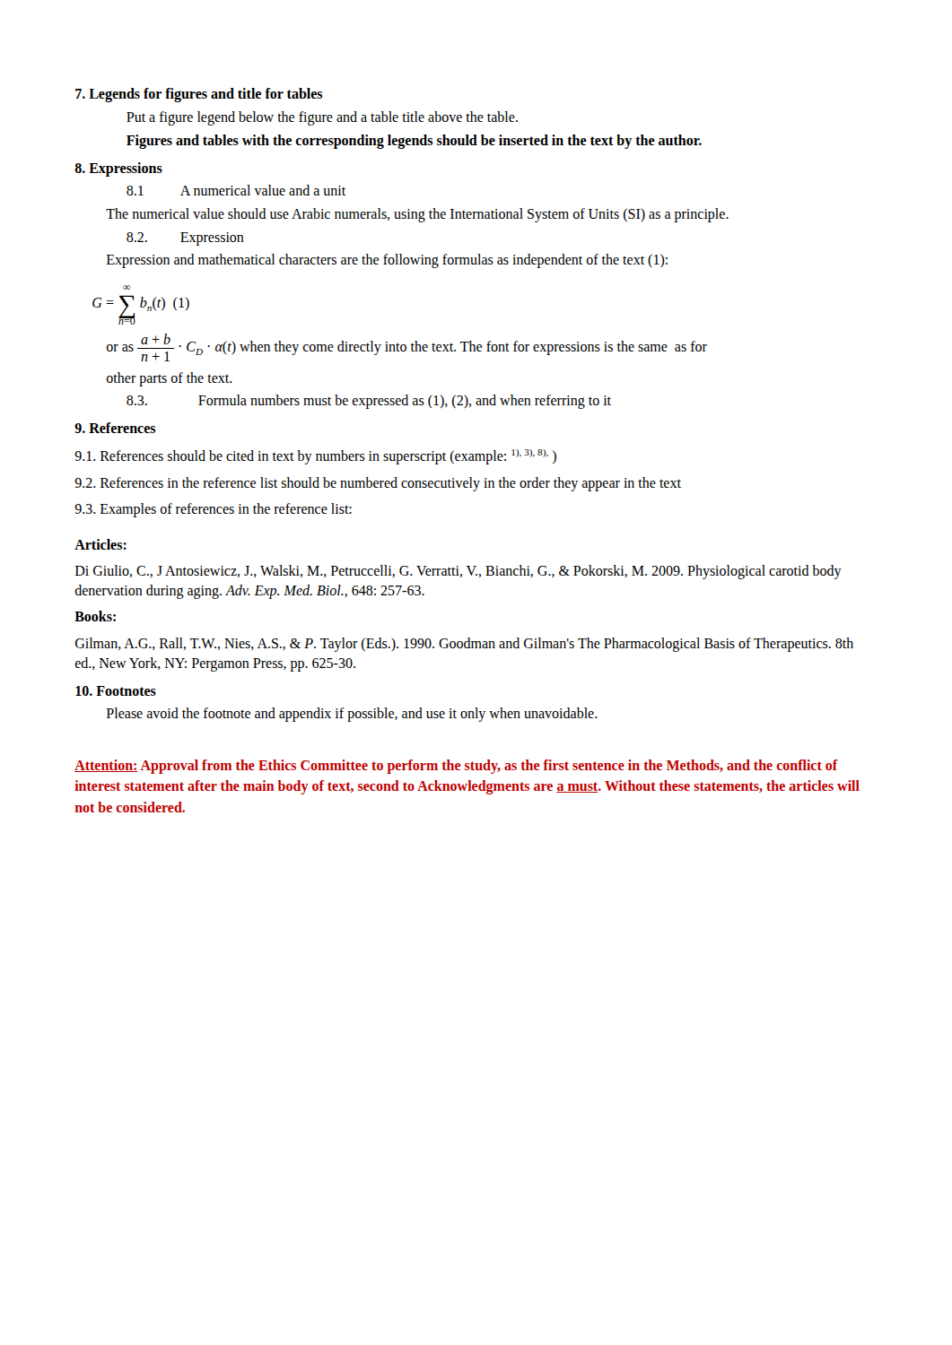7. Legends for figures and title for tables
Put a figure legend below the figure and a table title above the table.
Figures and tables with the corresponding legends should be inserted in the text by the author.
8. Expressions
8.1 A numerical value and a unit
The numerical value should use Arabic numerals, using the International System of Units (SI) as a principle.
8.2. Expression
Expression and mathematical characters are the following formulas as independent of the text (1):
G = ∞ ∑ n=0 bn(t) (1)
or as a + b n + 1 · CD · α(t) when they come directly into the text. The font for expressions is the same as for
other parts of the text.
8.3. Formula numbers must be expressed as (1), (2), and when referring to it
9. References
9.1. References should be cited in text by numbers in superscript (example: 1), 3), 8), )
9.2. References in the reference list should be numbered consecutively in the order they appear in the text
9.3. Examples of references in the reference list:
Articles:
Di Giulio, C., J Antosiewicz, J., Walski, M., Petruccelli, G. Verratti, V., Bianchi, G., & Pokorski, M. 2009. Physiological carotid body denervation during aging. Adv. Exp. Med. Biol., 648: 257-63.
Books:
Gilman, A.G., Rall, T.W., Nies, A.S., & P. Taylor (Eds.). 1990. Goodman and Gilman's The Pharmacological Basis of Therapeutics. 8th ed., New York, NY: Pergamon Press, pp. 625-30.
10. Footnotes
Please avoid the footnote and appendix if possible, and use it only when unavoidable.
Attention: Approval from the Ethics Committee to perform the study, as the first sentence in the Methods, and the conflict of interest statement after the main body of text, second to Acknowledgments are a must. Without these statements, the articles will not be considered.